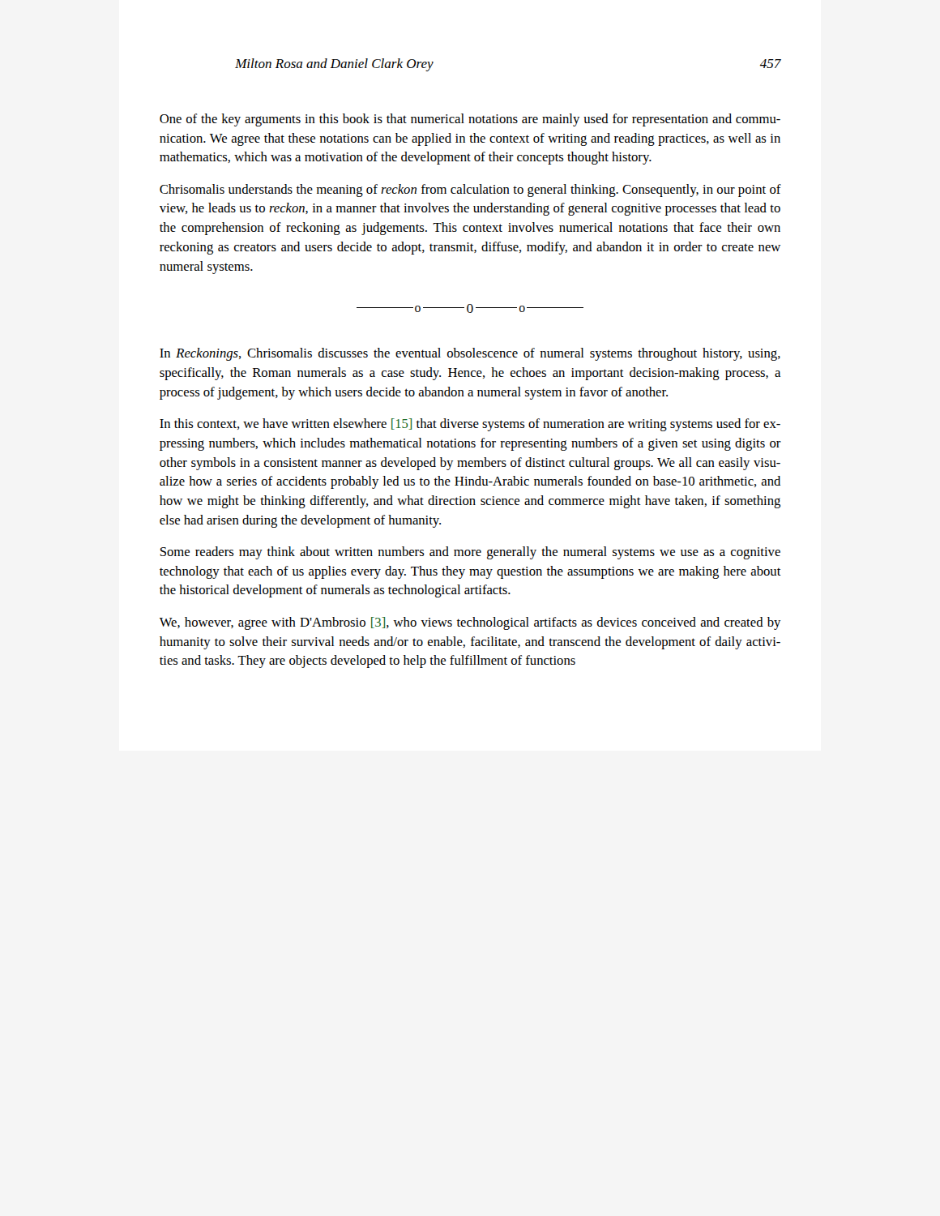Milton Rosa and Daniel Clark Orey 457
One of the key arguments in this book is that numerical notations are mainly used for representation and communication. We agree that these notations can be applied in the context of writing and reading practices, as well as in mathematics, which was a motivation of the development of their concepts thought history.
Chrisomalis understands the meaning of reckon from calculation to general thinking. Consequently, in our point of view, he leads us to reckon, in a manner that involves the understanding of general cognitive processes that lead to the comprehension of reckoning as judgements. This context involves numerical notations that face their own reckoning as creators and users decide to adopt, transmit, diffuse, modify, and abandon it in order to create new numeral systems.
o 0 o
In Reckonings, Chrisomalis discusses the eventual obsolescence of numeral systems throughout history, using, specifically, the Roman numerals as a case study. Hence, he echoes an important decision-making process, a process of judgement, by which users decide to abandon a numeral system in favor of another.
In this context, we have written elsewhere [15] that diverse systems of numeration are writing systems used for expressing numbers, which includes mathematical notations for representing numbers of a given set using digits or other symbols in a consistent manner as developed by members of distinct cultural groups. We all can easily visualize how a series of accidents probably led us to the Hindu-Arabic numerals founded on base-10 arithmetic, and how we might be thinking differently, and what direction science and commerce might have taken, if something else had arisen during the development of humanity.
Some readers may think about written numbers and more generally the numeral systems we use as a cognitive technology that each of us applies every day. Thus they may question the assumptions we are making here about the historical development of numerals as technological artifacts.
We, however, agree with D'Ambrosio [3], who views technological artifacts as devices conceived and created by humanity to solve their survival needs and/or to enable, facilitate, and transcend the development of daily activities and tasks. They are objects developed to help the fulfillment of functions